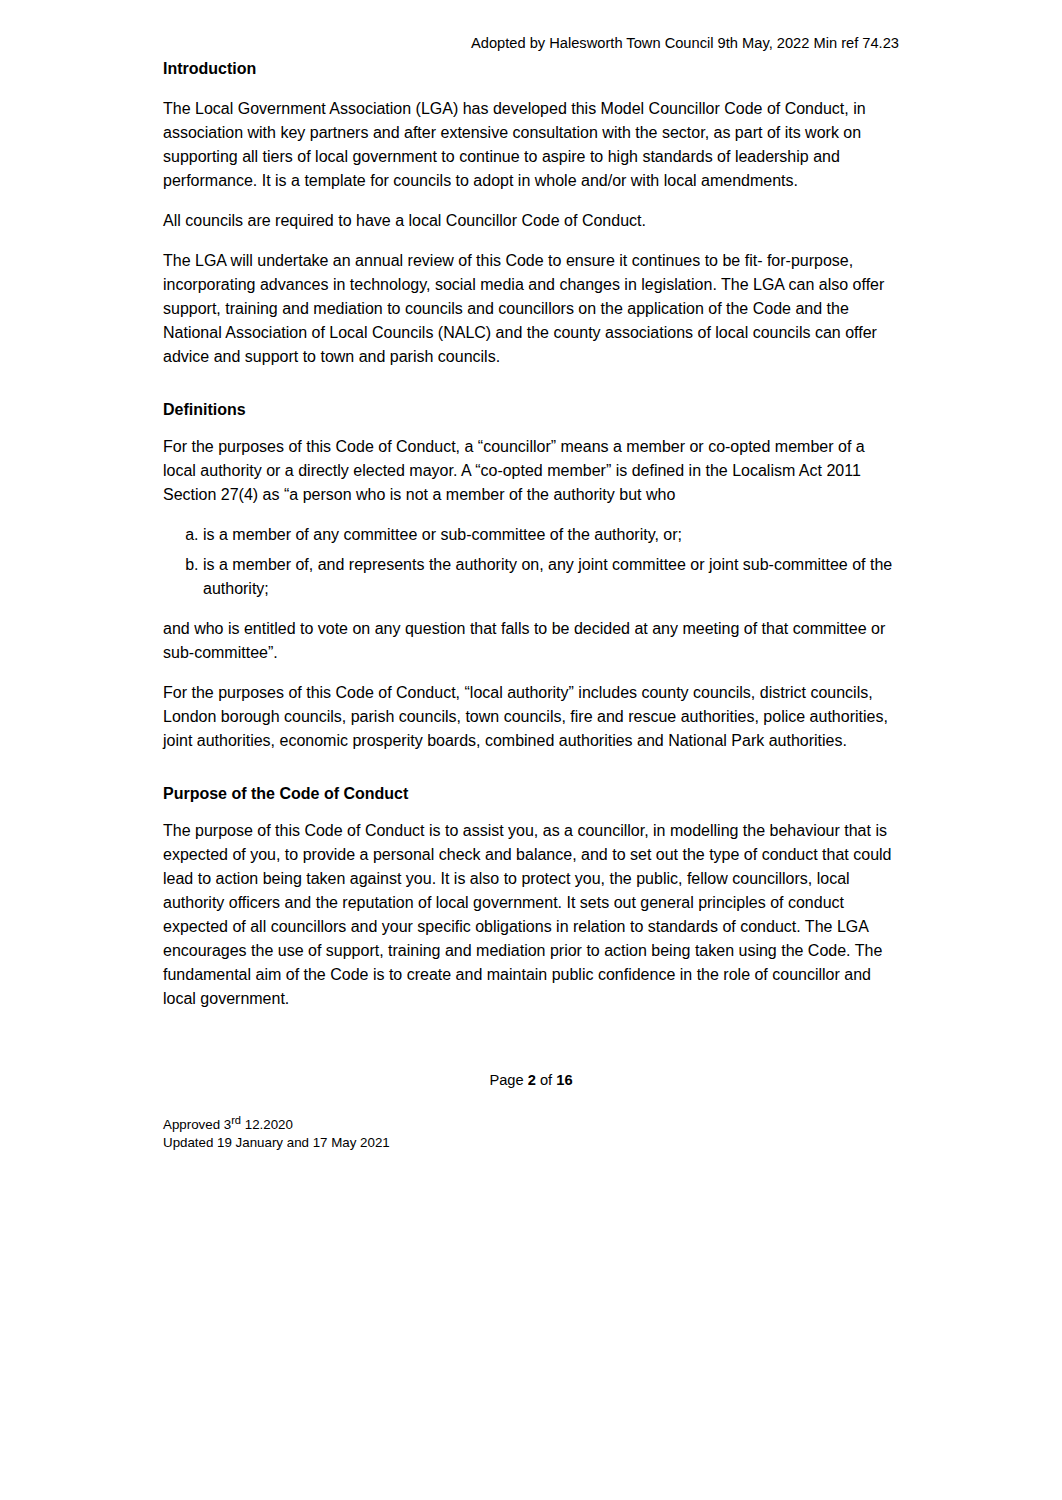Adopted by Halesworth Town Council 9th May, 2022 Min ref 74.23
Introduction
The Local Government Association (LGA) has developed this Model Councillor Code of Conduct, in association with key partners and after extensive consultation with the sector, as part of its work on supporting all tiers of local government to continue to aspire to high standards of leadership and performance. It is a template for councils to adopt in whole and/or with local amendments.
All councils are required to have a local Councillor Code of Conduct.
The LGA will undertake an annual review of this Code to ensure it continues to be fit- for-purpose, incorporating advances in technology, social media and changes in legislation. The LGA can also offer support, training and mediation to councils and councillors on the application of the Code and the National Association of Local Councils (NALC) and the county associations of local councils can offer advice and support to town and parish councils.
Definitions
For the purposes of this Code of Conduct, a “councillor” means a member or co-opted member of a local authority or a directly elected mayor. A “co-opted member” is defined in the Localism Act 2011 Section 27(4) as “a person who is not a member of the authority but who
is a member of any committee or sub-committee of the authority, or;
is a member of, and represents the authority on, any joint committee or joint sub-committee of the authority;
and who is entitled to vote on any question that falls to be decided at any meeting of that committee or sub-committee”.
For the purposes of this Code of Conduct, “local authority” includes county councils, district councils, London borough councils, parish councils, town councils, fire and rescue authorities, police authorities, joint authorities, economic prosperity boards, combined authorities and National Park authorities.
Purpose of the Code of Conduct
The purpose of this Code of Conduct is to assist you, as a councillor, in modelling the behaviour that is expected of you, to provide a personal check and balance, and to set out the type of conduct that could lead to action being taken against you. It is also to protect you, the public, fellow councillors, local authority officers and the reputation of local government. It sets out general principles of conduct expected of all councillors and your specific obligations in relation to standards of conduct. The LGA encourages the use of support, training and mediation prior to action being taken using the Code. The fundamental aim of the Code is to create and maintain public confidence in the role of councillor and local government.
Page 2 of 16
Approved 3rd 12.2020
Updated 19 January and 17 May 2021